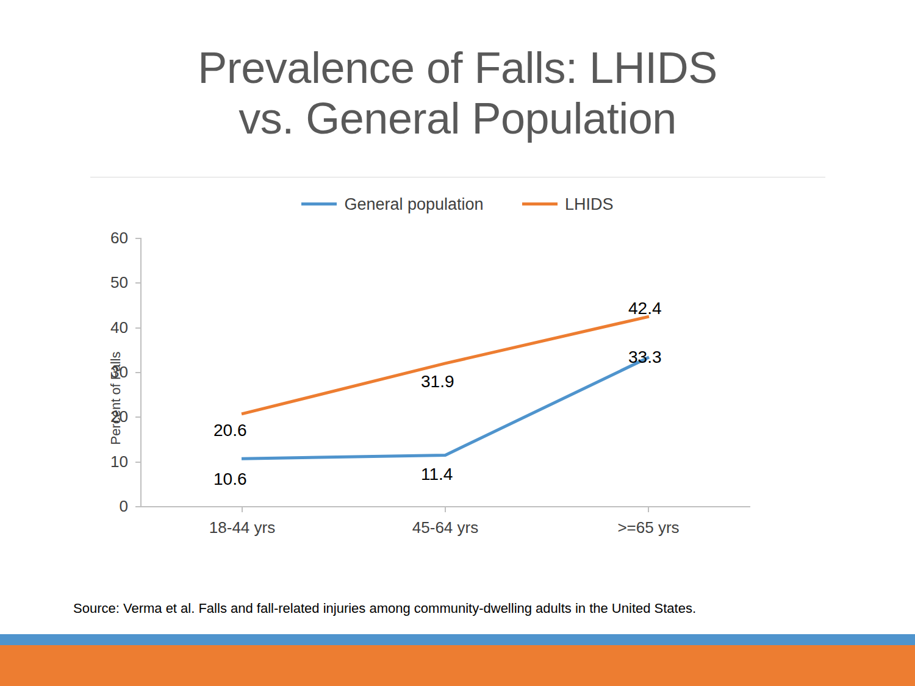Prevalence of Falls: LHIDS
vs. General Population
General population LHIDS
Percent of Falls
0
10
20
30
40
50
60
18-44 yrs
45-64 yrs
>=65 yrs
10.6
11.4
33.3
20.6
31.9
42.4
Source: Verma et al. Falls and fall-related injuries among community-dwelling adults in the United States.